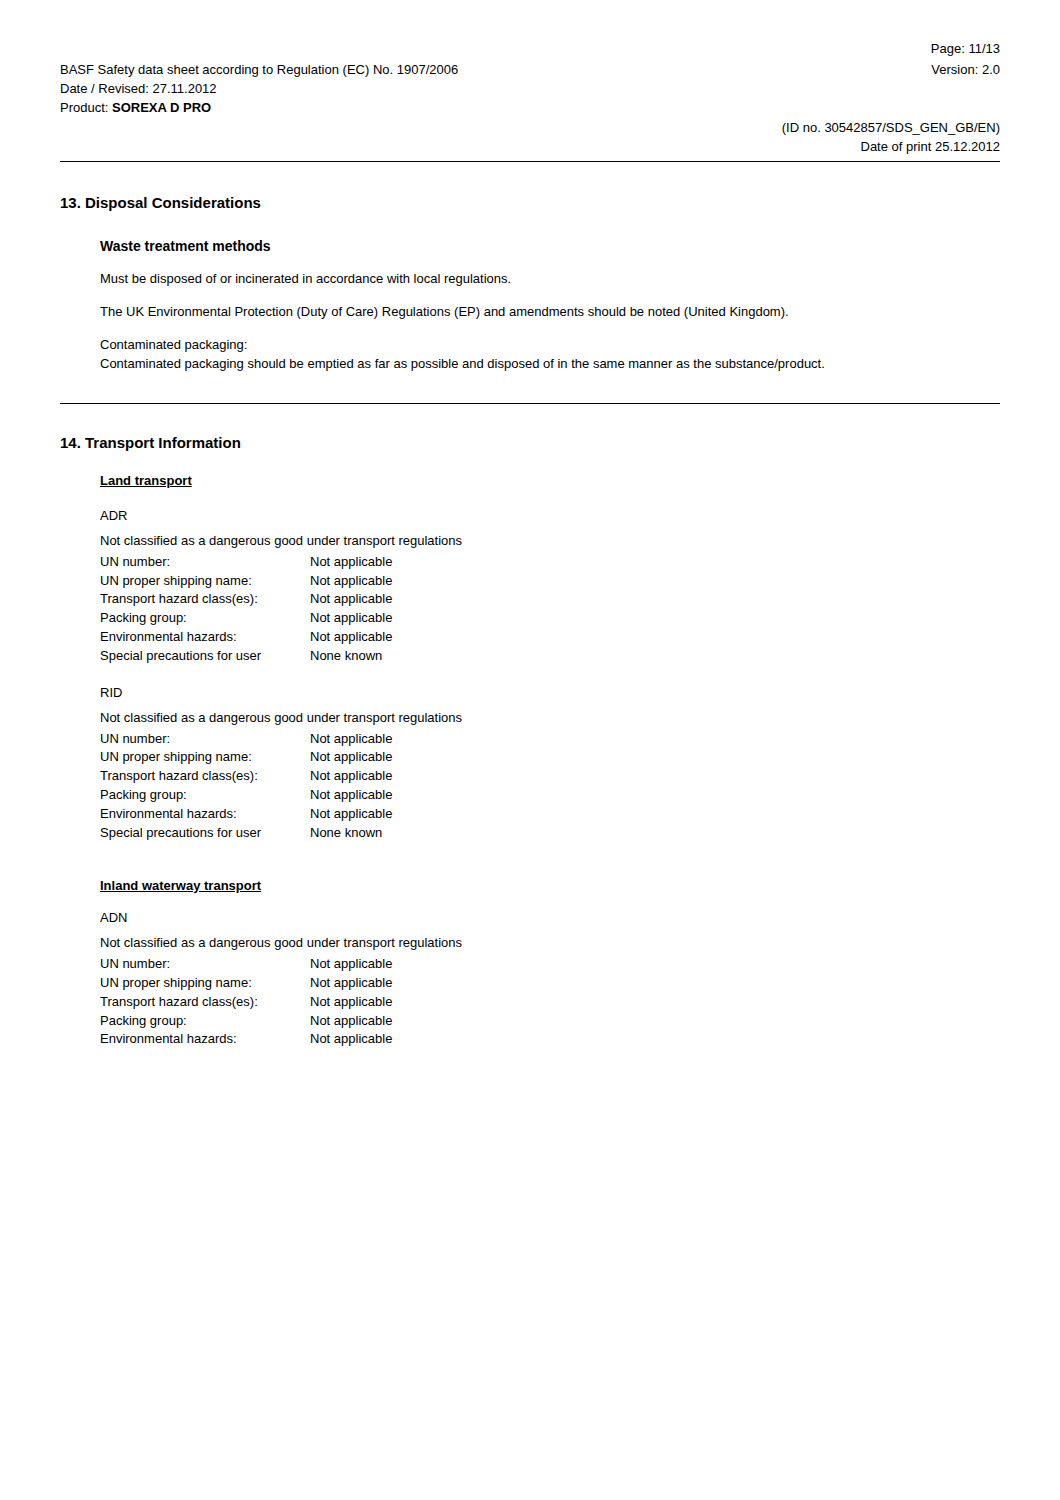Page: 11/13
BASF Safety data sheet according to Regulation (EC) No. 1907/2006
Date / Revised: 27.11.2012
Version: 2.0
Product: SOREXA D PRO
(ID no. 30542857/SDS_GEN_GB/EN)
Date of print 25.12.2012
13. Disposal Considerations
Waste treatment methods
Must be disposed of or incinerated in accordance with local regulations.
The UK Environmental Protection (Duty of Care) Regulations (EP) and amendments should be noted (United Kingdom).
Contaminated packaging:
Contaminated packaging should be emptied as far as possible and disposed of in the same manner as the substance/product.
14. Transport Information
Land transport
ADR
Not classified as a dangerous good under transport regulations
| UN number: | Not applicable |
| UN proper shipping name: | Not applicable |
| Transport hazard class(es): | Not applicable |
| Packing group: | Not applicable |
| Environmental hazards: | Not applicable |
| Special precautions for user | None known |
RID
Not classified as a dangerous good under transport regulations
| UN number: | Not applicable |
| UN proper shipping name: | Not applicable |
| Transport hazard class(es): | Not applicable |
| Packing group: | Not applicable |
| Environmental hazards: | Not applicable |
| Special precautions for user | None known |
Inland waterway transport
ADN
Not classified as a dangerous good under transport regulations
| UN number: | Not applicable |
| UN proper shipping name: | Not applicable |
| Transport hazard class(es): | Not applicable |
| Packing group: | Not applicable |
| Environmental hazards: | Not applicable |